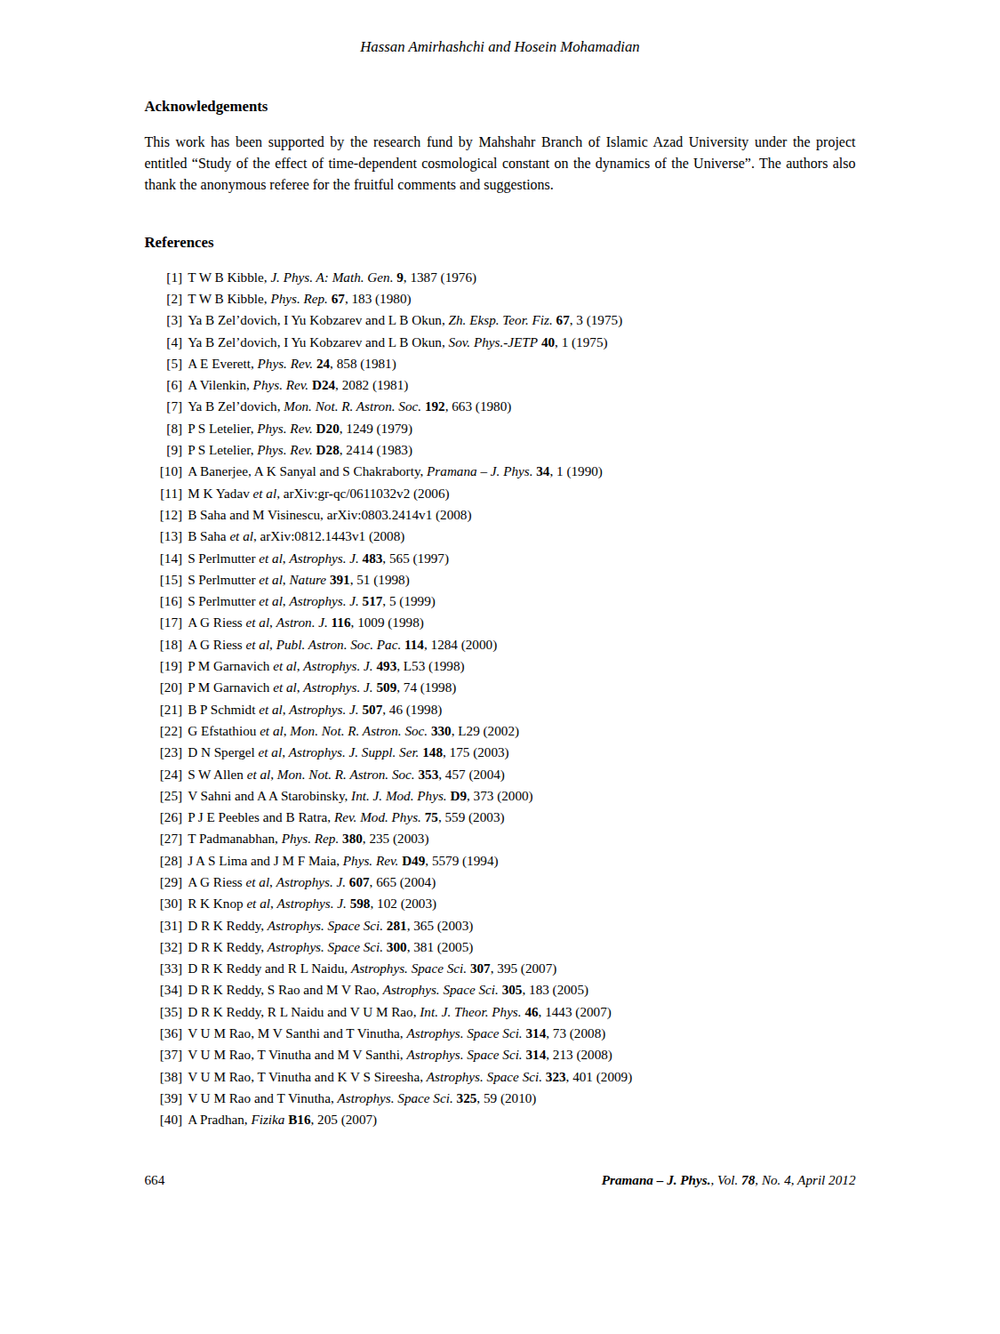Hassan Amirhashchi and Hosein Mohamadian
Acknowledgements
This work has been supported by the research fund by Mahshahr Branch of Islamic Azad University under the project entitled “Study of the effect of time-dependent cosmological constant on the dynamics of the Universe”. The authors also thank the anonymous referee for the fruitful comments and suggestions.
References
[1] T W B Kibble, J. Phys. A: Math. Gen. 9, 1387 (1976)
[2] T W B Kibble, Phys. Rep. 67, 183 (1980)
[3] Ya B Zel’dovich, I Yu Kobzarev and L B Okun, Zh. Eksp. Teor. Fiz. 67, 3 (1975)
[4] Ya B Zel’dovich, I Yu Kobzarev and L B Okun, Sov. Phys.-JETP 40, 1 (1975)
[5] A E Everett, Phys. Rev. 24, 858 (1981)
[6] A Vilenkin, Phys. Rev. D24, 2082 (1981)
[7] Ya B Zel’dovich, Mon. Not. R. Astron. Soc. 192, 663 (1980)
[8] P S Letelier, Phys. Rev. D20, 1249 (1979)
[9] P S Letelier, Phys. Rev. D28, 2414 (1983)
[10] A Banerjee, A K Sanyal and S Chakraborty, Pramana – J. Phys. 34, 1 (1990)
[11] M K Yadav et al, arXiv:gr-qc/0611032v2 (2006)
[12] B Saha and M Visinescu, arXiv:0803.2414v1 (2008)
[13] B Saha et al, arXiv:0812.1443v1 (2008)
[14] S Perlmutter et al, Astrophys. J. 483, 565 (1997)
[15] S Perlmutter et al, Nature 391, 51 (1998)
[16] S Perlmutter et al, Astrophys. J. 517, 5 (1999)
[17] A G Riess et al, Astron. J. 116, 1009 (1998)
[18] A G Riess et al, Publ. Astron. Soc. Pac. 114, 1284 (2000)
[19] P M Garnavich et al, Astrophys. J. 493, L53 (1998)
[20] P M Garnavich et al, Astrophys. J. 509, 74 (1998)
[21] B P Schmidt et al, Astrophys. J. 507, 46 (1998)
[22] G Efstathiou et al, Mon. Not. R. Astron. Soc. 330, L29 (2002)
[23] D N Spergel et al, Astrophys. J. Suppl. Ser. 148, 175 (2003)
[24] S W Allen et al, Mon. Not. R. Astron. Soc. 353, 457 (2004)
[25] V Sahni and A A Starobinsky, Int. J. Mod. Phys. D9, 373 (2000)
[26] P J E Peebles and B Ratra, Rev. Mod. Phys. 75, 559 (2003)
[27] T Padmanabhan, Phys. Rep. 380, 235 (2003)
[28] J A S Lima and J M F Maia, Phys. Rev. D49, 5579 (1994)
[29] A G Riess et al, Astrophys. J. 607, 665 (2004)
[30] R K Knop et al, Astrophys. J. 598, 102 (2003)
[31] D R K Reddy, Astrophys. Space Sci. 281, 365 (2003)
[32] D R K Reddy, Astrophys. Space Sci. 300, 381 (2005)
[33] D R K Reddy and R L Naidu, Astrophys. Space Sci. 307, 395 (2007)
[34] D R K Reddy, S Rao and M V Rao, Astrophys. Space Sci. 305, 183 (2005)
[35] D R K Reddy, R L Naidu and V U M Rao, Int. J. Theor. Phys. 46, 1443 (2007)
[36] V U M Rao, M V Santhi and T Vinutha, Astrophys. Space Sci. 314, 73 (2008)
[37] V U M Rao, T Vinutha and M V Santhi, Astrophys. Space Sci. 314, 213 (2008)
[38] V U M Rao, T Vinutha and K V S Sireesha, Astrophys. Space Sci. 323, 401 (2009)
[39] V U M Rao and T Vinutha, Astrophys. Space Sci. 325, 59 (2010)
[40] A Pradhan, Fizika B16, 205 (2007)
664 Pramana – J. Phys., Vol. 78, No. 4, April 2012